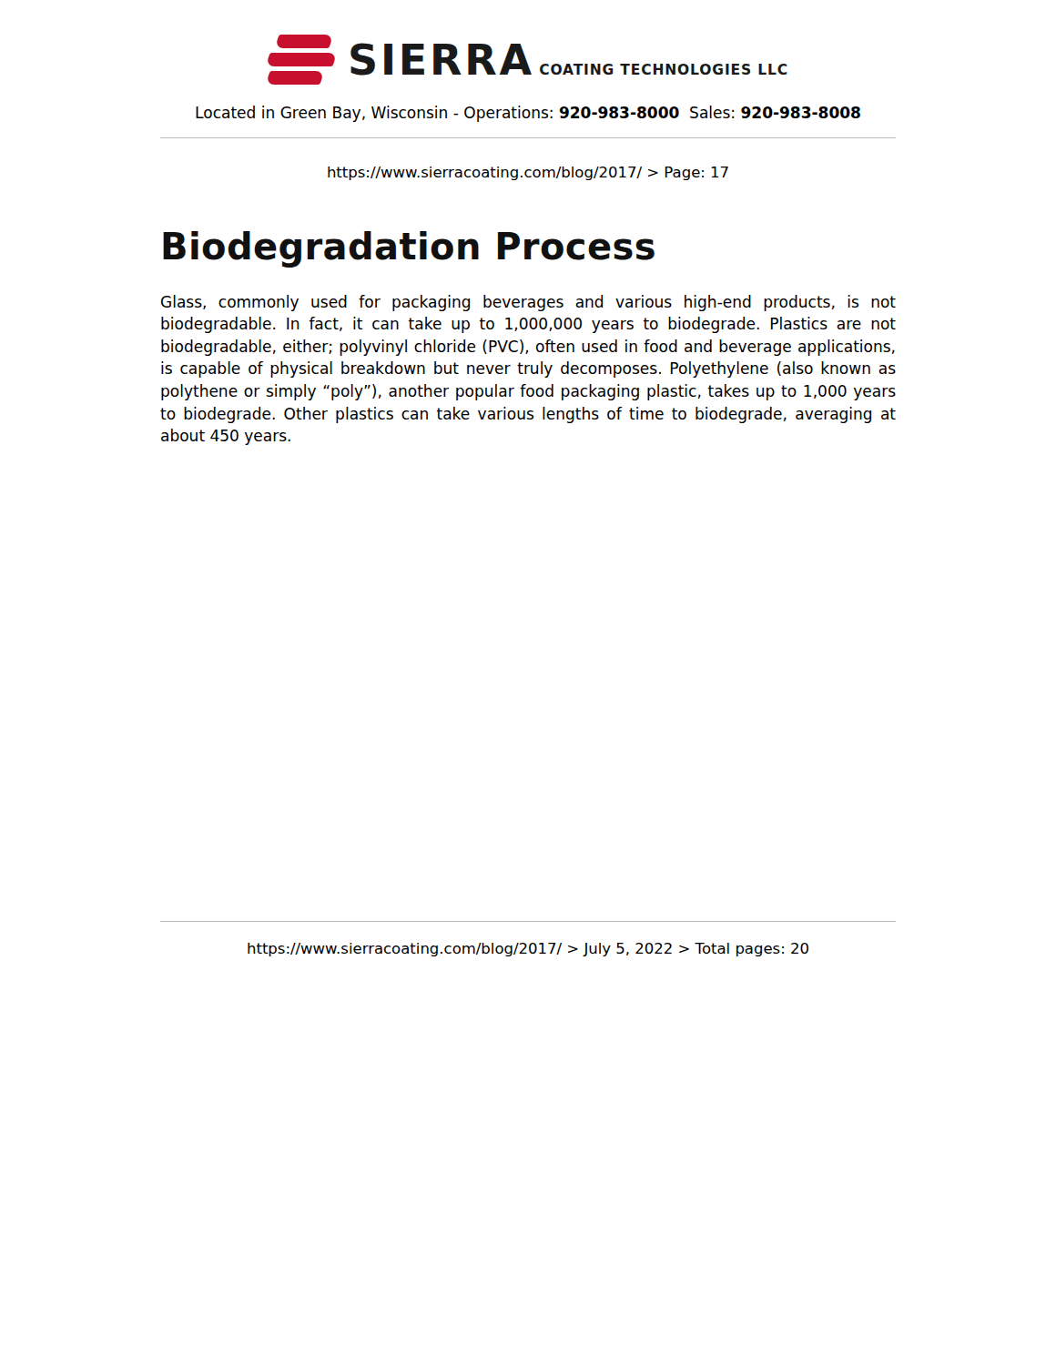SIERRA COATING TECHNOLOGIES LLC
Located in Green Bay, Wisconsin - Operations: 920-983-8000 Sales: 920-983-8008
https://www.sierracoating.com/blog/2017/ > Page: 17
Biodegradation Process
Glass, commonly used for packaging beverages and various high-end products, is not biodegradable. In fact, it can take up to 1,000,000 years to biodegrade. Plastics are not biodegradable, either; polyvinyl chloride (PVC), often used in food and beverage applications, is capable of physical breakdown but never truly decomposes. Polyethylene (also known as polythene or simply “poly”), another popular food packaging plastic, takes up to 1,000 years to biodegrade. Other plastics can take various lengths of time to biodegrade, averaging at about 450 years.
https://www.sierracoating.com/blog/2017/ > July 5, 2022 > Total pages: 20